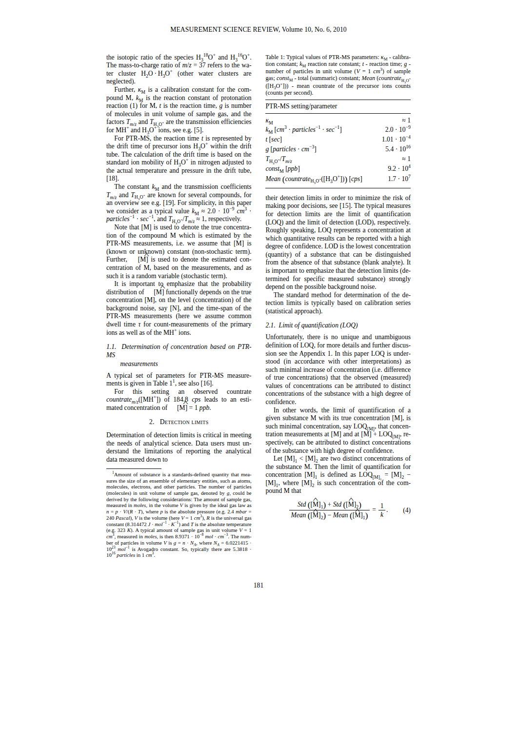MEASUREMENT SCIENCE REVIEW, Volume 10, No. 6, 2010
the isotopic ratio of the species H318O+ and H316O+. The mass-to-charge ratio of m/z = 37 refers to the water cluster H2O · H3O+ (other water clusters are neglected).
Further, κM is a calibration constant for the compound M, kM is the reaction constant of protonation reaction (1) for M, t is the reaction time, g is number of molecules in unit volume of sample gas, and the factors Tm/z and TH3O+ are the transmission efficiencies for MH+ and H3O+ ions, see e.g. [5].
For PTR-MS, the reaction time t is represented by the drift time of precursor ions H3O+ within the drift tube. The calculation of the drift time is based on the standard ion mobility of H3O+ in nitrogen adjusted to the actual temperature and pressure in the drift tube, [18].
The constant kM and the transmission coefficients Tm/z and TH3O+ are known for several compounds, for an overview see e.g. [19]. For simplicity, in this paper we consider as a typical value kM ≈ 2.0 · 10−9 cm3 · particles−1 · sec−1, and TH3O+/Tm/z ≈ 1, respectively.
Note that [M] is used to denote the true concentration of the compound M which is estimated by the PTR-MS measurements, i.e. we assume that [M] is (known or unknown) constant (non-stochastic term). Further, [M] is used to denote the estimated concentration of M, based on the measurements, and as such it is a random variable (stochastic term).
It is important to emphasize that the probability distribution of [M] functionally depends on the true concentration [M], on the level (concentration) of the background noise, say [N], and the time-span of the PTR-MS measurements (here we assume common dwell time τ for count-measurements of the primary ions as well as of the MH+ ions.
1.1. Determination of concentration based on PTR-MS
measurements
A typical set of parameters for PTR-MS measurements is given in Table 11, see also [16].
For this setting an observed countrate countratem/z([MH+]) of 184.8 cps leads to an estimated concentration of [M] = 1 ppb.
2. Detection limits
Determination of detection limits is critical in meeting the needs of analytical science. Data users must understand the limitations of reporting the analytical data measured down to
1Amount of substance is a standards-defined quantity that measures the size of an ensemble of elementary entities, such as atoms, molecules, electrons, and other particles. The number of particles (molecules) in unit volume of sample gas, denoted by g, could be derived by the following considerations: The amount of sample gas, measured in moles, in the volume V is given by the ideal gas law as n = p · V/(R · T), where p is the absolute pressure (e.g. 2.4 mbar = 240 Pascal), V is the volume (here V = 1 cm3), R is the universal gas constant (8.314472 J · mol−1 · K−1) and T is the absolute temperature (e.g. 323 K). A typical amount of sample gas in unit volume V = 1 cm3, measured in moles, is then 8.9371 · 10−8 mol · cm−3. The number of particles in volume V is g = n · NA, where NA = 6.0221415 · 1023 mol−1 is Avogadro constant. So, typically there are 5.3818 · 1016 particles in 1 cm3.
Table 1: Typical values of PTR-MS parameters: κM - calibration constant; kM reaction rate constant; t - reaction time; g - number of particles in unit volume (V = 1 cm3) of sample gas; constM - total (summaric) constant; Mean (countrateH3O+([H3O+])) - mean countrate of the precursor ions counts (counts per second).
| PTR-MS setting/parameter | |
| κ M | ≈ 1 |
| k M [ cm 3 · particles −1 · sec −1 ] | 2.0 · 10 −9 |
| t [ sec ] | 1.01 · 10 −4 |
| g [ particles · cm −3 ] | 5.4 · 10 16 |
| T H 3 O + / T m/z | ≈ 1 |
| const M [ ppb ] | 9.2 · 10 4 |
| Mean ( countrate H 3 O + ([H 3 O + ]) ) [ cps ] | 1.7 · 10 7 |
their detection limits in order to minimize the risk of making poor decisions, see [15]. The typical measures for detection limits are the limit of quantification (LOQ) and the limit of detection (LOD), respectively. Roughly speaking, LOQ represents a concentration at which quantitative results can be reported with a high degree of confidence. LOD is the lowest concentration (quantity) of a substance that can be distinguished from the absence of that substance (blank analyte). It is important to emphasize that the detection limits (determined for specific measured substance) strongly depend on the possible background noise.
The standard method for determination of the detection limits is typically based on calibration series (statistical approach).
2.1. Limit of quantification (LOQ)
Unfortunately, there is no unique and unambiguous definition of LOQ, for more details and further discussion see the Appendix 1. In this paper LOQ is understood (in accordance with other interpretations) as such minimal increase of concentration (i.e. difference of true concentrations) that the observed (measured) values of concentrations can be attributed to distinct concentrations of the substance with a high degree of confidence.
In other words, the limit of quantification of a given substance M with its true concentration [M], is such minimal concentration, say LOQ[M], that concentration measurements at [M] and at [M] + LOQ[M], respectively, can be attributed to distinct concentrations of the substance with high degree of confidence.
Let [M]1 < [M]2 are two distinct concentrations of the substance M. Then the limit of quantification for concentration [M]1 is defined as LOQ[M]1 = [M]2 − [M]1, where [M]2 is such concentration of the compound M that
Std ([M]1) + Std ([M]2) Mean ([M]2) − Mean ([M]1) = 1 k . (4)
181